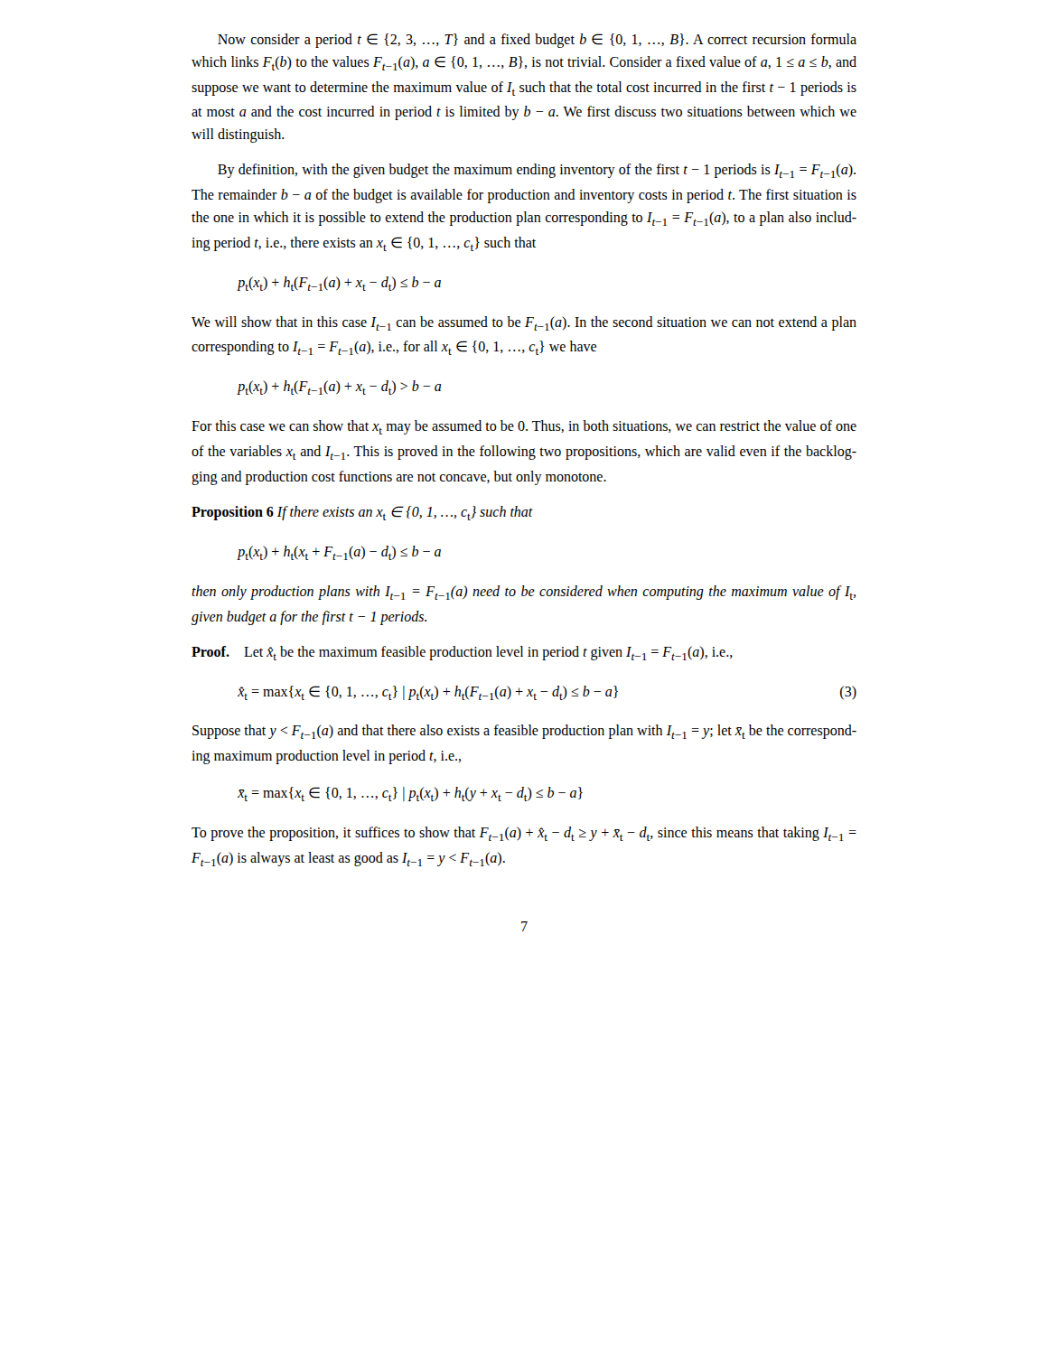Now consider a period t ∈ {2, 3, …, T} and a fixed budget b ∈ {0, 1, …, B}. A correct recursion formula which links Ft(b) to the values Ft−1(a), a ∈ {0, 1, …, B}, is not trivial. Consider a fixed value of a, 1 ≤ a ≤ b, and suppose we want to determine the maximum value of It such that the total cost incurred in the first t − 1 periods is at most a and the cost incurred in period t is limited by b − a. We first discuss two situations between which we will distinguish.
By definition, with the given budget the maximum ending inventory of the first t − 1 periods is It−1 = Ft−1(a). The remainder b − a of the budget is available for production and inventory costs in period t. The first situation is the one in which it is possible to extend the production plan corresponding to It−1 = Ft−1(a), to a plan also including period t, i.e., there exists an xt ∈ {0, 1, …, ct} such that
pt(xt) + ht(Ft−1(a) + xt − dt) ≤ b − a
We will show that in this case It−1 can be assumed to be Ft−1(a). In the second situation we can not extend a plan corresponding to It−1 = Ft−1(a), i.e., for all xt ∈ {0, 1, …, ct} we have
pt(xt) + ht(Ft−1(a) + xt − dt) > b − a
For this case we can show that xt may be assumed to be 0. Thus, in both situations, we can restrict the value of one of the variables xt and It−1. This is proved in the following two propositions, which are valid even if the backlogging and production cost functions are not concave, but only monotone.
Proposition 6 If there exists an xt ∈ {0, 1, …, ct} such that
pt(xt) + ht(xt + Ft−1(a) − dt) ≤ b − a
then only production plans with It−1 = Ft−1(a) need to be considered when computing the maximum value of It, given budget a for the first t − 1 periods.
Proof. Let x̂t be the maximum feasible production level in period t given It−1 = Ft−1(a), i.e.,
x̂t = max{xt ∈ {0, 1, …, ct} | pt(xt) + ht(Ft−1(a) + xt − dt) ≤ b − a}(3)
Suppose that y < Ft−1(a) and that there also exists a feasible production plan with It−1 = y; let x̄t be the corresponding maximum production level in period t, i.e.,
x̄t = max{xt ∈ {0, 1, …, ct} | pt(xt) + ht(y + xt − dt) ≤ b − a}
To prove the proposition, it suffices to show that Ft−1(a) + x̂t − dt ≥ y + x̄t − dt, since this means that taking It−1 = Ft−1(a) is always at least as good as It−1 = y < Ft−1(a).
7